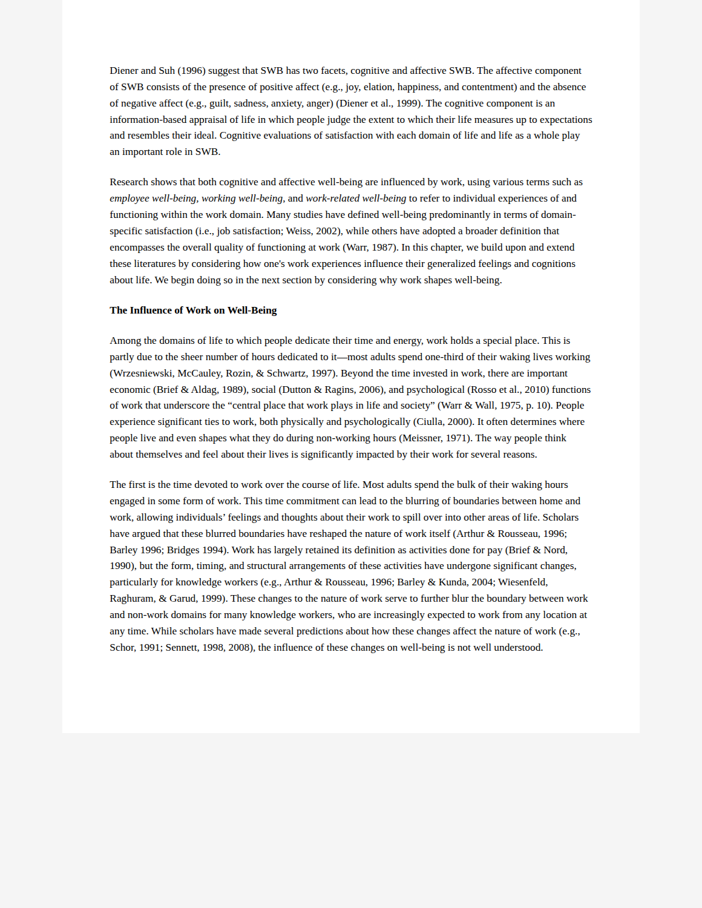Diener and Suh (1996) suggest that SWB has two facets, cognitive and affective SWB. The affective component of SWB consists of the presence of positive affect (e.g., joy, elation, happiness, and contentment) and the absence of negative affect (e.g., guilt, sadness, anxiety, anger) (Diener et al., 1999). The cognitive component is an information-based appraisal of life in which people judge the extent to which their life measures up to expectations and resembles their ideal. Cognitive evaluations of satisfaction with each domain of life and life as a whole play an important role in SWB.
Research shows that both cognitive and affective well-being are influenced by work, using various terms such as employee well-being, working well-being, and work-related well-being to refer to individual experiences of and functioning within the work domain. Many studies have defined well-being predominantly in terms of domain-specific satisfaction (i.e., job satisfaction; Weiss, 2002), while others have adopted a broader definition that encompasses the overall quality of functioning at work (Warr, 1987). In this chapter, we build upon and extend these literatures by considering how one's work experiences influence their generalized feelings and cognitions about life. We begin doing so in the next section by considering why work shapes well-being.
The Influence of Work on Well-Being
Among the domains of life to which people dedicate their time and energy, work holds a special place. This is partly due to the sheer number of hours dedicated to it—most adults spend one-third of their waking lives working (Wrzesniewski, McCauley, Rozin, & Schwartz, 1997). Beyond the time invested in work, there are important economic (Brief & Aldag, 1989), social (Dutton & Ragins, 2006), and psychological (Rosso et al., 2010) functions of work that underscore the “central place that work plays in life and society” (Warr & Wall, 1975, p. 10). People experience significant ties to work, both physically and psychologically (Ciulla, 2000). It often determines where people live and even shapes what they do during non-working hours (Meissner, 1971). The way people think about themselves and feel about their lives is significantly impacted by their work for several reasons.
The first is the time devoted to work over the course of life. Most adults spend the bulk of their waking hours engaged in some form of work. This time commitment can lead to the blurring of boundaries between home and work, allowing individuals’ feelings and thoughts about their work to spill over into other areas of life. Scholars have argued that these blurred boundaries have reshaped the nature of work itself (Arthur & Rousseau, 1996; Barley 1996; Bridges 1994). Work has largely retained its definition as activities done for pay (Brief & Nord, 1990), but the form, timing, and structural arrangements of these activities have undergone significant changes, particularly for knowledge workers (e.g., Arthur & Rousseau, 1996; Barley & Kunda, 2004; Wiesenfeld, Raghuram, & Garud, 1999). These changes to the nature of work serve to further blur the boundary between work and non-work domains for many knowledge workers, who are increasingly expected to work from any location at any time. While scholars have made several predictions about how these changes affect the nature of work (e.g., Schor, 1991; Sennett, 1998, 2008), the influence of these changes on well-being is not well understood.